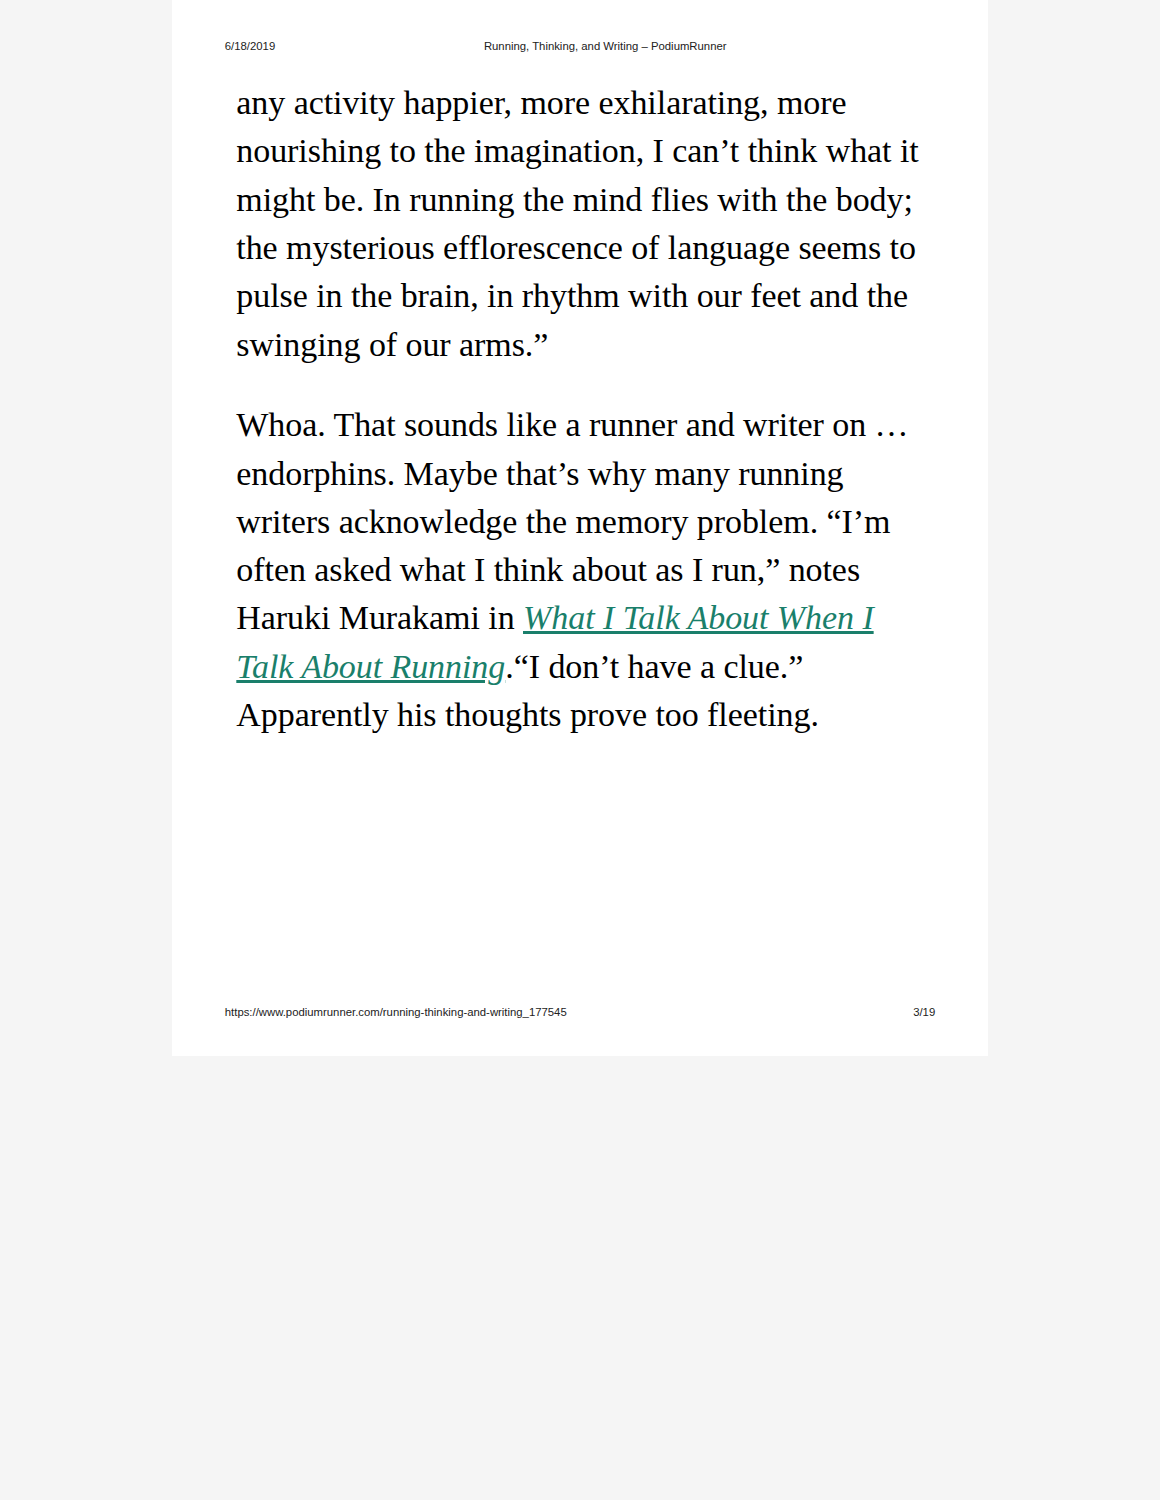6/18/2019 Running, Thinking, and Writing – PodiumRunner
any activity happier, more exhilarating, more nourishing to the imagination, I can’t think what it might be. In running the mind flies with the body; the mysterious efflorescence of language seems to pulse in the brain, in rhythm with our feet and the swinging of our arms.”
Whoa. That sounds like a runner and writer on … endorphins. Maybe that’s why many running writers acknowledge the memory problem. “I’m often asked what I think about as I run,” notes Haruki Murakami in What I Talk About When I Talk About Running.“I don’t have a clue.” Apparently his thoughts prove too fleeting.
https://www.podiumrunner.com/running-thinking-and-writing_177545 3/19